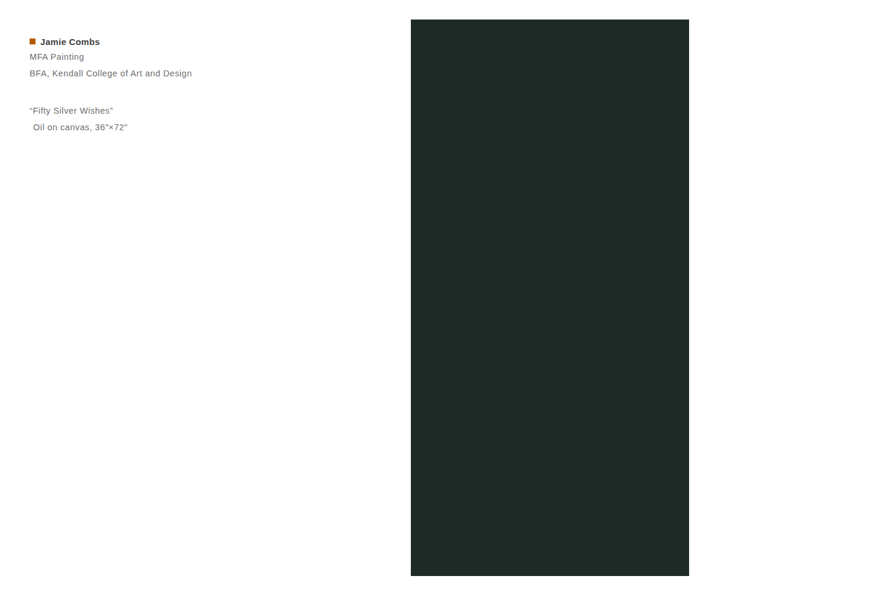Jamie Combs
MFA Painting
BFA, Kendall College of Art and Design
“Fifty Silver Wishes” Oil on canvas, 36"×72"